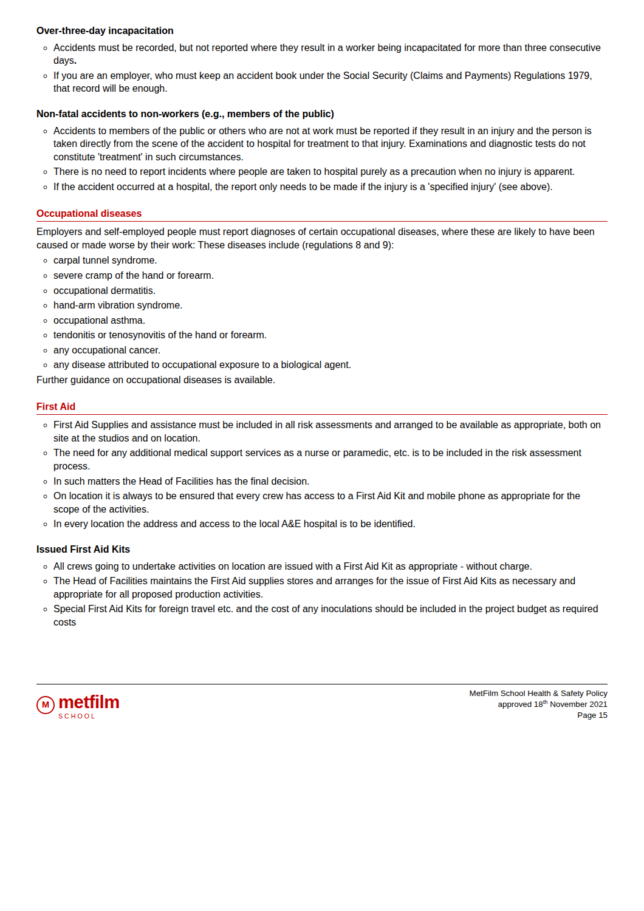Over-three-day incapacitation
Accidents must be recorded, but not reported where they result in a worker being incapacitated for more than three consecutive days.
If you are an employer, who must keep an accident book under the Social Security (Claims and Payments) Regulations 1979, that record will be enough.
Non-fatal accidents to non-workers (e.g., members of the public)
Accidents to members of the public or others who are not at work must be reported if they result in an injury and the person is taken directly from the scene of the accident to hospital for treatment to that injury. Examinations and diagnostic tests do not constitute 'treatment' in such circumstances.
There is no need to report incidents where people are taken to hospital purely as a precaution when no injury is apparent.
If the accident occurred at a hospital, the report only needs to be made if the injury is a 'specified injury' (see above).
Occupational diseases
Employers and self-employed people must report diagnoses of certain occupational diseases, where these are likely to have been caused or made worse by their work: These diseases include (regulations 8 and 9):
carpal tunnel syndrome.
severe cramp of the hand or forearm.
occupational dermatitis.
hand-arm vibration syndrome.
occupational asthma.
tendonitis or tenosynovitis of the hand or forearm.
any occupational cancer.
any disease attributed to occupational exposure to a biological agent.
Further guidance on occupational diseases is available.
First Aid
First Aid Supplies and assistance must be included in all risk assessments and arranged to be available as appropriate, both on site at the studios and on location.
The need for any additional medical support services as a nurse or paramedic, etc. is to be included in the risk assessment process.
In such matters the Head of Facilities has the final decision.
On location it is always to be ensured that every crew has access to a First Aid Kit and mobile phone as appropriate for the scope of the activities.
In every location the address and access to the local A&E hospital is to be identified.
Issued First Aid Kits
All crews going to undertake activities on location are issued with a First Aid Kit as appropriate - without charge.
The Head of Facilities maintains the First Aid supplies stores and arranges for the issue of First Aid Kits as necessary and appropriate for all proposed production activities.
Special First Aid Kits for foreign travel etc. and the cost of any inoculations should be included in the project budget as required costs
M metfilm SCHOOL
MetFilm School Health & Safety Policy
approved 18th November 2021
Page 15